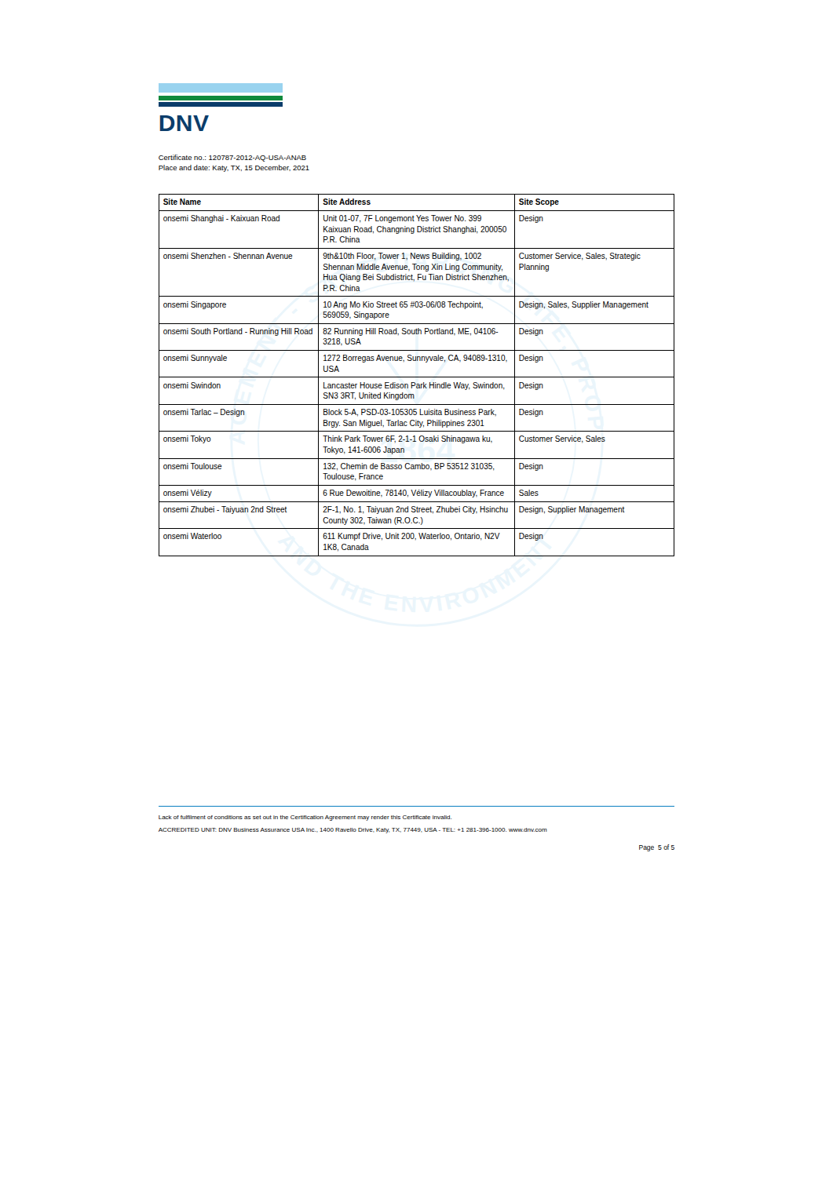MANAGEMENT - SAFEGUARDING LIFE, PROPERTY AND THE ENVIRONMENT 1864
DNV
Certificate no.: 120787-2012-AQ-USA-ANAB
Place and date: Katy, TX, 15 December, 2021
| Site Name | Site Address | Site Scope |
| --- | --- | --- |
| onsemi Shanghai - Kaixuan Road | Unit 01-07, 7F Longemont Yes Tower No. 399 Kaixuan Road, Changning District Shanghai, 200050 P.R. China | Design |
| onsemi Shenzhen - Shennan Avenue | 9th&10th Floor, Tower 1, News Building, 1002 Shennan Middle Avenue, Tong Xin Ling Community, Hua Qiang Bei Subdistrict, Fu Tian District Shenzhen, P.R. China | Customer Service, Sales, Strategic Planning |
| onsemi Singapore | 10 Ang Mo Kio Street 65 #03-06/08 Techpoint, 569059, Singapore | Design, Sales, Supplier Management |
| onsemi South Portland - Running Hill Road | 82 Running Hill Road, South Portland, ME, 04106-3218, USA | Design |
| onsemi Sunnyvale | 1272 Borregas Avenue, Sunnyvale, CA, 94089-1310, USA | Design |
| onsemi Swindon | Lancaster House Edison Park Hindle Way, Swindon, SN3 3RT, United Kingdom | Design |
| onsemi Tarlac – Design | Block 5-A, PSD-03-105305 Luisita Business Park, Brgy. San Miguel, Tarlac City, Philippines 2301 | Design |
| onsemi Tokyo | Think Park Tower 6F, 2-1-1 Osaki Shinagawa ku, Tokyo, 141-6006 Japan | Customer Service, Sales |
| onsemi Toulouse | 132, Chemin de Basso Cambo, BP 53512 31035, Toulouse, France | Design |
| onsemi Vélizy | 6 Rue Dewoitine, 78140, Vélizy Villacoublay, France | Sales |
| onsemi Zhubei - Taiyuan 2nd Street | 2F-1, No. 1, Taiyuan 2nd Street, Zhubei City, Hsinchu County 302, Taiwan (R.O.C.) | Design, Supplier Management |
| onsemi Waterloo | 611 Kumpf Drive, Unit 200, Waterloo, Ontario, N2V 1K8, Canada | Design |
Lack of fulfilment of conditions as set out in the Certification Agreement may render this Certificate invalid.
ACCREDITED UNIT: DNV Business Assurance USA Inc., 1400 Ravello Drive, Katy, TX, 77449, USA - TEL: +1 281-396-1000. www.dnv.com
Page 5 of 5